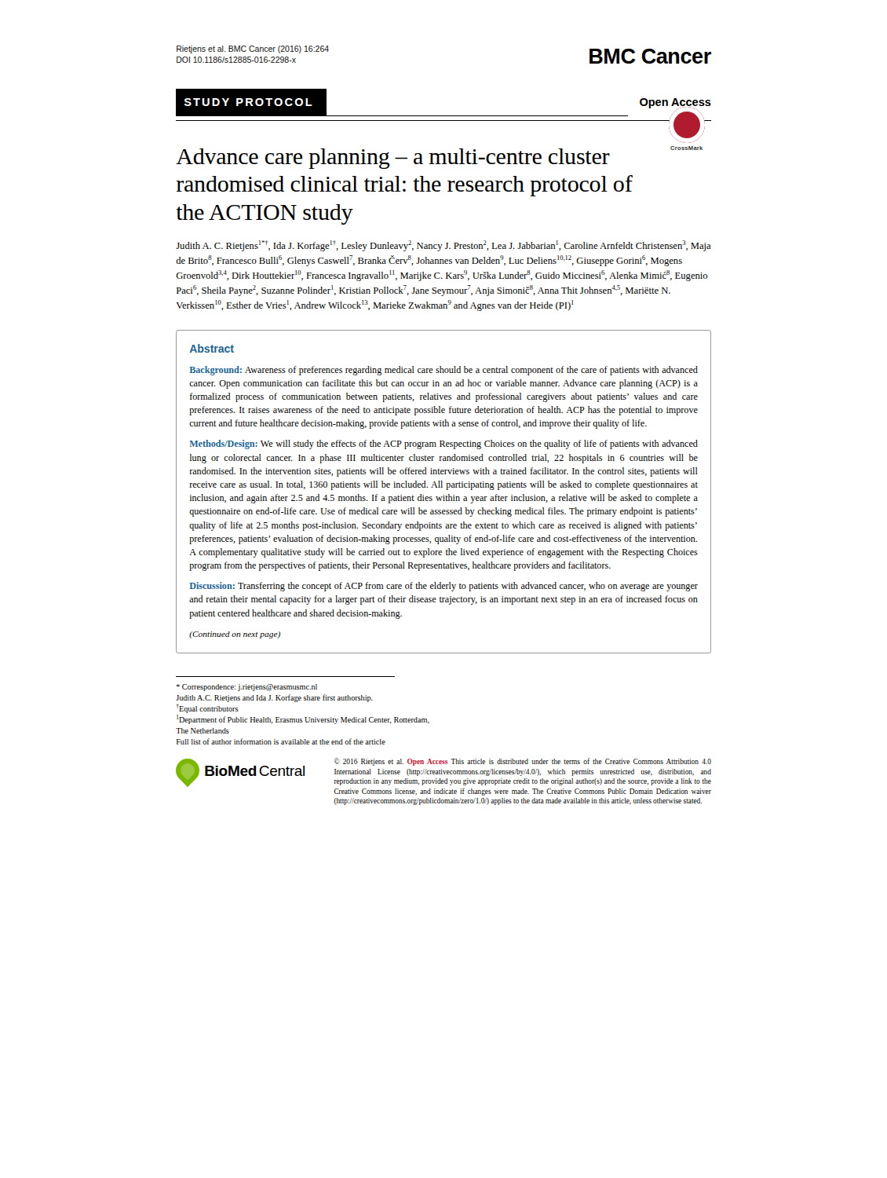Rietjens et al. BMC Cancer (2016) 16:264
DOI 10.1186/s12885-016-2298-x
BMC Cancer
Study Protocol
Open Access
CrossMark
Advance care planning – a multi-centre cluster randomised clinical trial: the research protocol of the ACTION study
Judith A. C. Rietjens1*†, Ida J. Korfage1†, Lesley Dunleavy2, Nancy J. Preston2, Lea J. Jabbarian1, Caroline Arnfeldt Christensen3, Maja de Brito8, Francesco Bulli6, Glenys Caswell7, Branka Červ8, Johannes van Delden9, Luc Deliens10,12, Giuseppe Gorini6, Mogens Groenvold3,4, Dirk Houttekier10, Francesca Ingravallo11, Marijke C. Kars9, Urška Lunder8, Guido Miccinesi6, Alenka Mimić8, Eugenio Paci6, Sheila Payne2, Suzanne Polinder1, Kristian Pollock7, Jane Seymour7, Anja Simonič8, Anna Thit Johnsen4,5, Mariëtte N. Verkissen10, Esther de Vries1, Andrew Wilcock13, Marieke Zwakman9 and Agnes van der Heide (PI)1
Abstract
Background: Awareness of preferences regarding medical care should be a central component of the care of patients with advanced cancer. Open communication can facilitate this but can occur in an ad hoc or variable manner. Advance care planning (ACP) is a formalized process of communication between patients, relatives and professional caregivers about patients’ values and care preferences. It raises awareness of the need to anticipate possible future deterioration of health. ACP has the potential to improve current and future healthcare decision-making, provide patients with a sense of control, and improve their quality of life.
Methods/Design: We will study the effects of the ACP program Respecting Choices on the quality of life of patients with advanced lung or colorectal cancer. In a phase III multicenter cluster randomised controlled trial, 22 hospitals in 6 countries will be randomised. In the intervention sites, patients will be offered interviews with a trained facilitator. In the control sites, patients will receive care as usual. In total, 1360 patients will be included. All participating patients will be asked to complete questionnaires at inclusion, and again after 2.5 and 4.5 months. If a patient dies within a year after inclusion, a relative will be asked to complete a questionnaire on end-of-life care. Use of medical care will be assessed by checking medical files. The primary endpoint is patients’ quality of life at 2.5 months post-inclusion. Secondary endpoints are the extent to which care as received is aligned with patients’ preferences, patients’ evaluation of decision-making processes, quality of end-of-life care and cost-effectiveness of the intervention. A complementary qualitative study will be carried out to explore the lived experience of engagement with the Respecting Choices program from the perspectives of patients, their Personal Representatives, healthcare providers and facilitators.
Discussion: Transferring the concept of ACP from care of the elderly to patients with advanced cancer, who on average are younger and retain their mental capacity for a larger part of their disease trajectory, is an important next step in an era of increased focus on patient centered healthcare and shared decision-making.
(Continued on next page)
* Correspondence: j.rietjens@erasmusmc.nl
Judith A.C. Rietjens and Ida J. Korfage share first authorship.
†Equal contributors
1Department of Public Health, Erasmus University Medical Center, Rotterdam,
The Netherlands
Full list of author information is available at the end of the article
BioMed Central
© 2016 Rietjens et al. Open Access This article is distributed under the terms of the Creative Commons Attribution 4.0 International License (http://creativecommons.org/licenses/by/4.0/), which permits unrestricted use, distribution, and reproduction in any medium, provided you give appropriate credit to the original author(s) and the source, provide a link to the Creative Commons license, and indicate if changes were made. The Creative Commons Public Domain Dedication waiver (http://creativecommons.org/publicdomain/zero/1.0/) applies to the data made available in this article, unless otherwise stated.